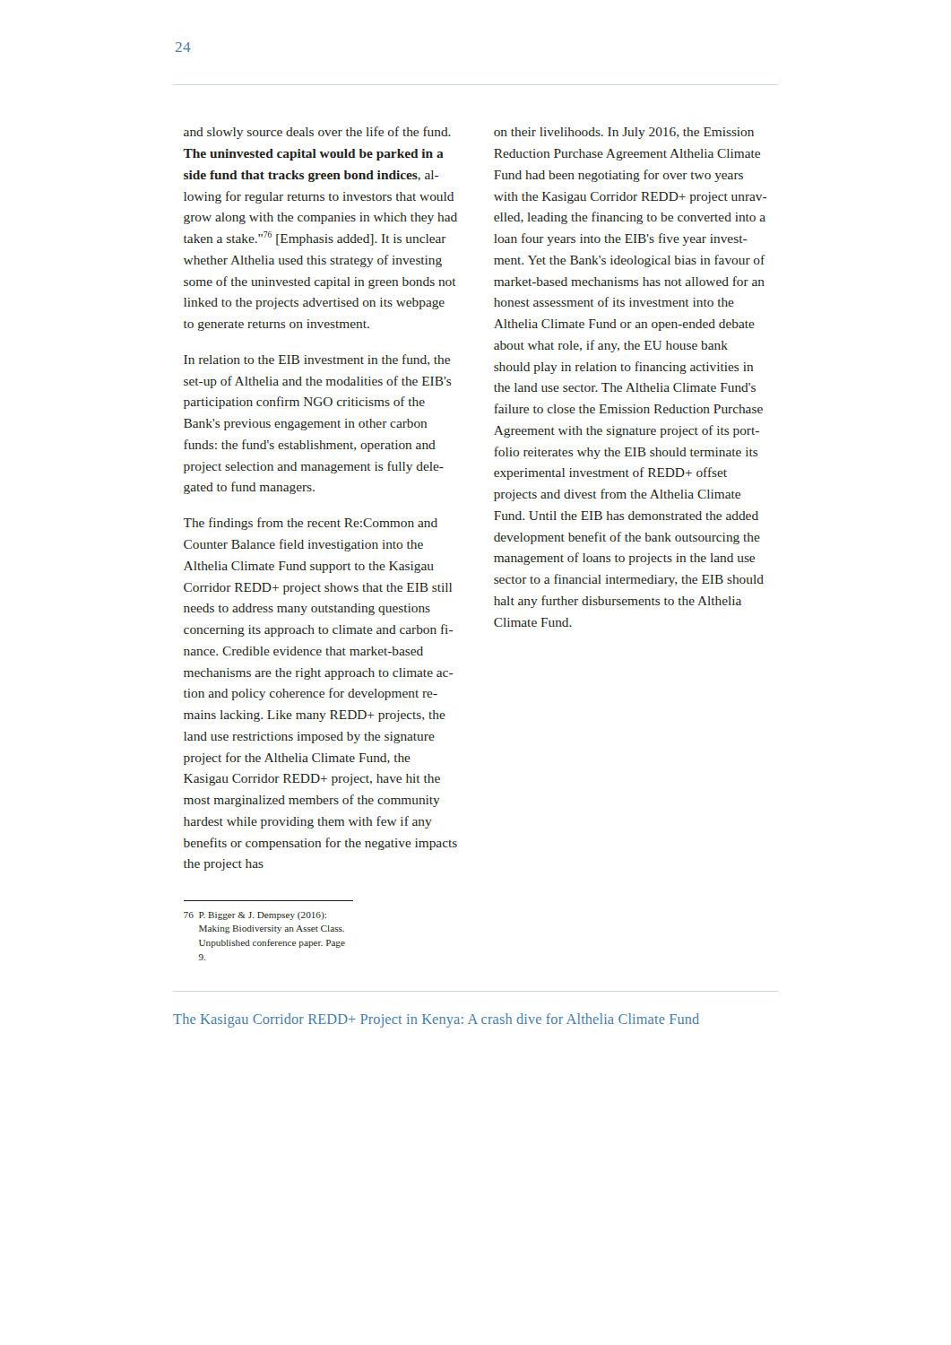24
and slowly source deals over the life of the fund. The uninvested capital would be parked in a side fund that tracks green bond indices, allowing for regular returns to investors that would grow along with the companies in which they had taken a stake."76 [Emphasis added]. It is unclear whether Althelia used this strategy of investing some of the uninvested capital in green bonds not linked to the projects advertised on its webpage to generate returns on investment.
In relation to the EIB investment in the fund, the set-up of Althelia and the modalities of the EIB's participation confirm NGO criticisms of the Bank's previous engagement in other carbon funds: the fund's establishment, operation and project selection and management is fully delegated to fund managers.
The findings from the recent Re:Common and Counter Balance field investigation into the Althelia Climate Fund support to the Kasigau Corridor REDD+ project shows that the EIB still needs to address many outstanding questions concerning its approach to climate and carbon finance. Credible evidence that market-based mechanisms are the right approach to climate action and policy coherence for development remains lacking. Like many REDD+ projects, the land use restrictions imposed by the signature project for the Althelia Climate Fund, the Kasigau Corridor REDD+ project, have hit the most marginalized members of the community hardest while providing them with few if any benefits or compensation for the negative impacts the project has
76
P. Bigger & J. Dempsey (2016): Making Biodiversity an Asset Class. Unpublished conference paper. Page 9.
on their livelihoods. In July 2016, the Emission Reduction Purchase Agreement Althelia Climate Fund had been negotiating for over two years with the Kasigau Corridor REDD+ project unravelled, leading the financing to be converted into a loan four years into the EIB's five year investment. Yet the Bank's ideological bias in favour of market-based mechanisms has not allowed for an honest assessment of its investment into the Althelia Climate Fund or an open-ended debate about what role, if any, the EU house bank should play in relation to financing activities in the land use sector. The Althelia Climate Fund's failure to close the Emission Reduction Purchase Agreement with the signature project of its portfolio reiterates why the EIB should terminate its experimental investment of REDD+ offset projects and divest from the Althelia Climate Fund. Until the EIB has demonstrated the added development benefit of the bank outsourcing the management of loans to projects in the land use sector to a financial intermediary, the EIB should halt any further disbursements to the Althelia Climate Fund.
The Kasigau Corridor REDD+ Project in Kenya: A crash dive for Althelia Climate Fund